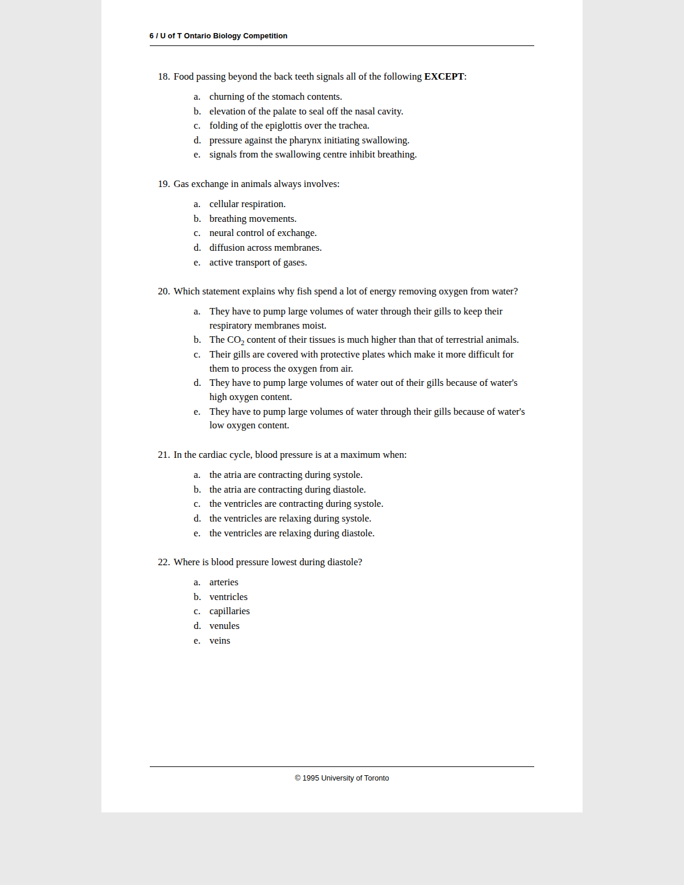6 / U of T Ontario Biology Competition
18.
Food passing beyond the back teeth signals all of the following EXCEPT:
a. churning of the stomach contents.
b. elevation of the palate to seal off the nasal cavity.
c. folding of the epiglottis over the trachea.
d. pressure against the pharynx initiating swallowing.
e. signals from the swallowing centre inhibit breathing.
19.
Gas exchange in animals always involves:
a. cellular respiration.
b. breathing movements.
c. neural control of exchange.
d. diffusion across membranes.
e. active transport of gases.
20.
Which statement explains why fish spend a lot of energy removing oxygen from water?
a. They have to pump large volumes of water through their gills to keep their respiratory membranes moist.
b. The CO2 content of their tissues is much higher than that of terrestrial animals.
c. Their gills are covered with protective plates which make it more difficult for them to process the oxygen from air.
d. They have to pump large volumes of water out of their gills because of water's high oxygen content.
e. They have to pump large volumes of water through their gills because of water's low oxygen content.
21.
In the cardiac cycle, blood pressure is at a maximum when:
a. the atria are contracting during systole.
b. the atria are contracting during diastole.
c. the ventricles are contracting during systole.
d. the ventricles are relaxing during systole.
e. the ventricles are relaxing during diastole.
22.
Where is blood pressure lowest during diastole?
a. arteries
b. ventricles
c. capillaries
d. venules
e. veins
© 1995 University of Toronto